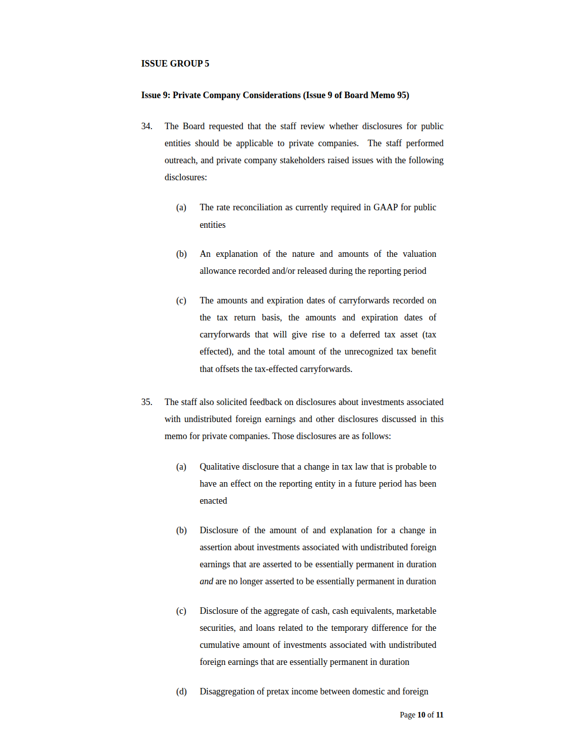ISSUE GROUP 5
Issue 9: Private Company Considerations (Issue 9 of Board Memo 95)
34.
The Board requested that the staff review whether disclosures for public entities should be applicable to private companies. The staff performed outreach, and private company stakeholders raised issues with the following disclosures:
(a) The rate reconciliation as currently required in GAAP for public entities
(b) An explanation of the nature and amounts of the valuation allowance recorded and/or released during the reporting period
(c) The amounts and expiration dates of carryforwards recorded on the tax return basis, the amounts and expiration dates of carryforwards that will give rise to a deferred tax asset (tax effected), and the total amount of the unrecognized tax benefit that offsets the tax-effected carryforwards.
35.
The staff also solicited feedback on disclosures about investments associated with undistributed foreign earnings and other disclosures discussed in this memo for private companies. Those disclosures are as follows:
(a) Qualitative disclosure that a change in tax law that is probable to have an effect on the reporting entity in a future period has been enacted
(b) Disclosure of the amount of and explanation for a change in assertion about investments associated with undistributed foreign earnings that are asserted to be essentially permanent in duration and are no longer asserted to be essentially permanent in duration
(c) Disclosure of the aggregate of cash, cash equivalents, marketable securities, and loans related to the temporary difference for the cumulative amount of investments associated with undistributed foreign earnings that are essentially permanent in duration
(d) Disaggregation of pretax income between domestic and foreign
Page 10 of 11